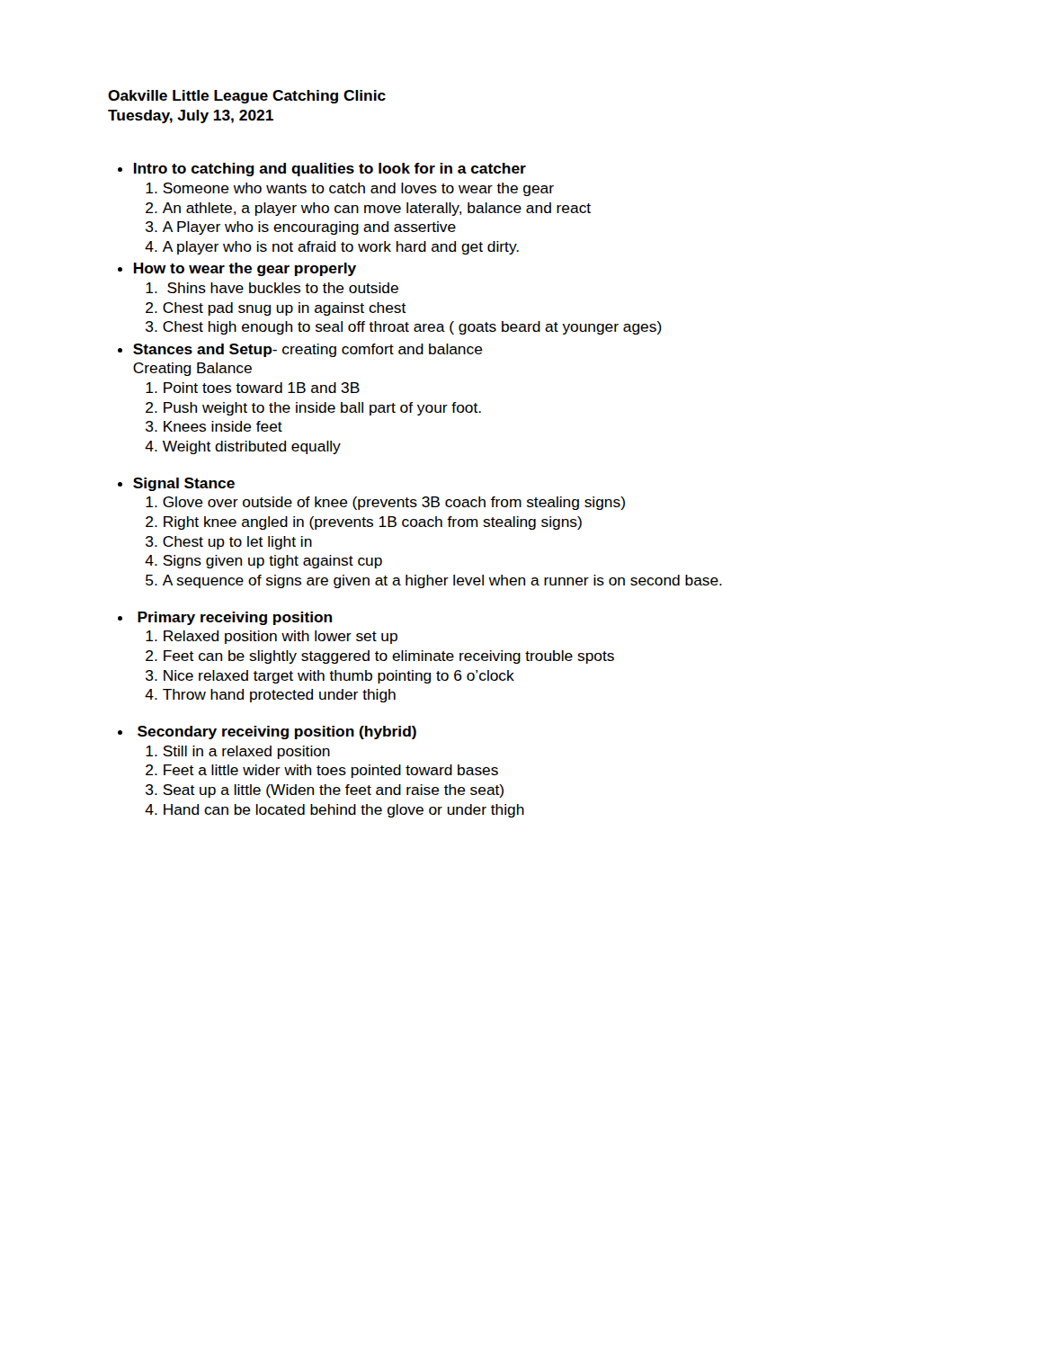Oakville Little League Catching Clinic
Tuesday, July 13, 2021
Intro to catching and qualities to look for in a catcher
Someone who wants to catch and loves to wear the gear
An athlete, a player who can move laterally, balance and react
A Player who is encouraging and assertive
A player who is not afraid to work hard and get dirty.
How to wear the gear properly
Shins have buckles to the outside
Chest pad snug up in against chest
Chest high enough to seal off throat area ( goats beard at younger ages)
Stances and Setup- creating comfort and balance
Creating Balance
Point toes toward 1B and 3B
Push weight to the inside ball part of your foot.
Knees inside feet
Weight distributed equally
Signal Stance
Glove over outside of knee (prevents 3B coach from stealing signs)
Right knee angled in (prevents 1B coach from stealing signs)
Chest up to let light in
Signs given up tight against cup
A sequence of signs are given at a higher level when a runner is on second base.
Primary receiving position
Relaxed position with lower set up
Feet can be slightly staggered to eliminate receiving trouble spots
Nice relaxed target with thumb pointing to 6 o’clock
Throw hand protected under thigh
Secondary receiving position (hybrid)
Still in a relaxed position
Feet a little wider with toes pointed toward bases
Seat up a little (Widen the feet and raise the seat)
Hand can be located behind the glove or under thigh